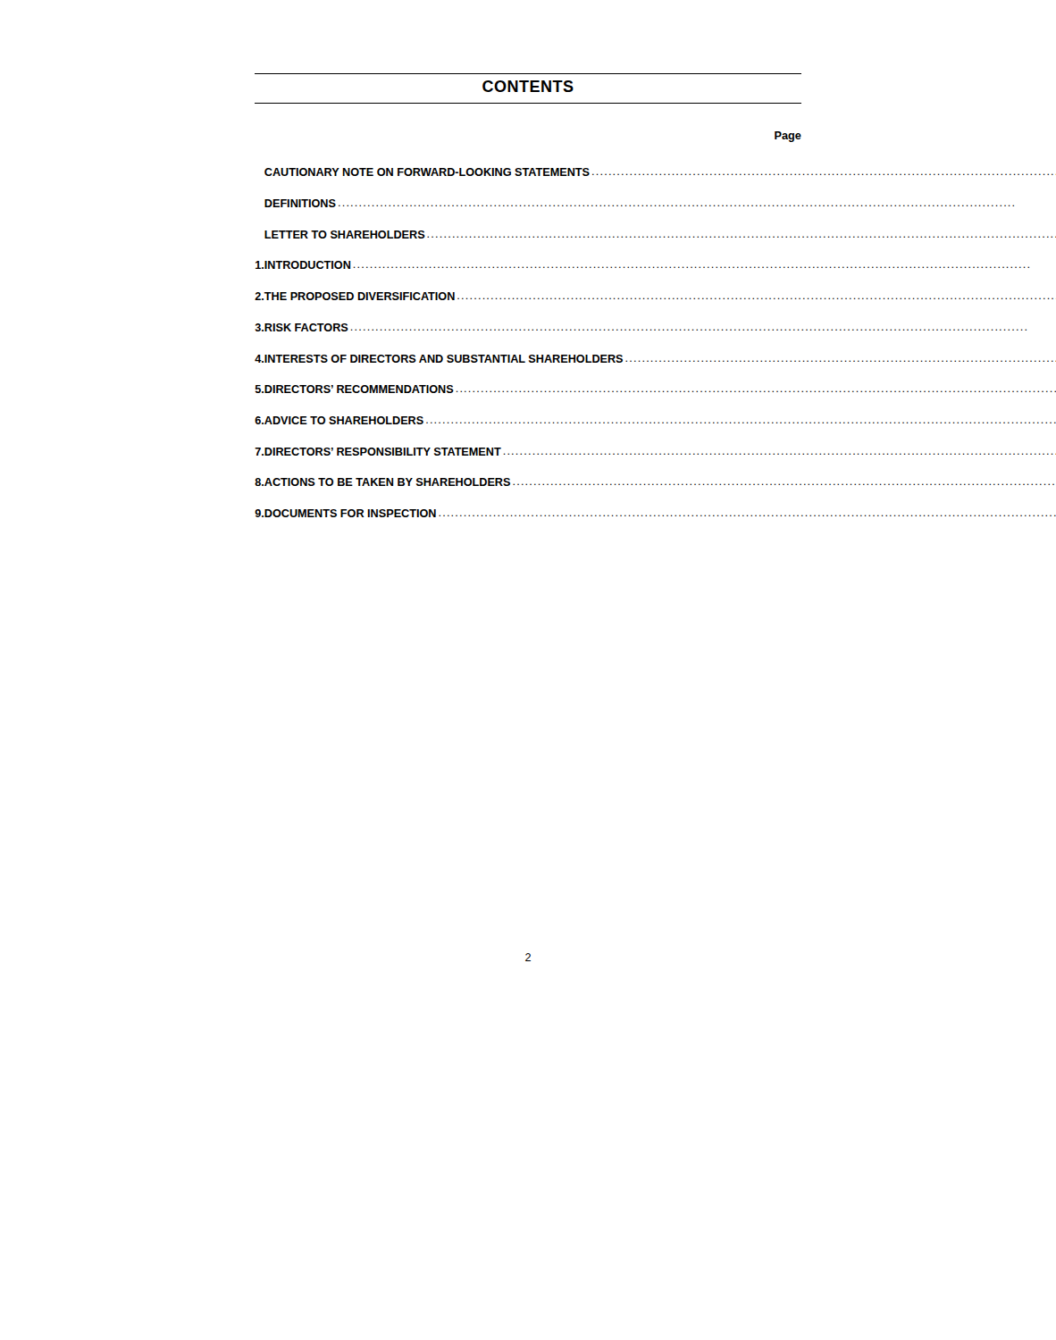CONTENTS
Page
| | CAUTIONARY NOTE ON FORWARD-LOOKING STATEMENTS ................................................................................................................................................................. | 3 |
| | DEFINITIONS ................................................................................................................................................................. | 4 |
| | LETTER TO SHAREHOLDERS ................................................................................................................................................................. | 6 |
| 1. | INTRODUCTION ................................................................................................................................................................. | 6 |
| 2. | THE PROPOSED DIVERSIFICATION ................................................................................................................................................................. | 6 |
| 3. | RISK FACTORS ................................................................................................................................................................. | 14 |
| 4. | INTERESTS OF DIRECTORS AND SUBSTANTIAL SHAREHOLDERS ................................................................................................................................................................. | 23 |
| 5. | DIRECTORS’ RECOMMENDATIONS ................................................................................................................................................................. | 25 |
| 6. | ADVICE TO SHAREHOLDERS ................................................................................................................................................................. | 25 |
| 7. | DIRECTORS’ RESPONSIBILITY STATEMENT ................................................................................................................................................................. | 25 |
| 8. | ACTIONS TO BE TAKEN BY SHAREHOLDERS ................................................................................................................................................................. | 25 |
| 9. | DOCUMENTS FOR INSPECTION ................................................................................................................................................................. | 26 |
2